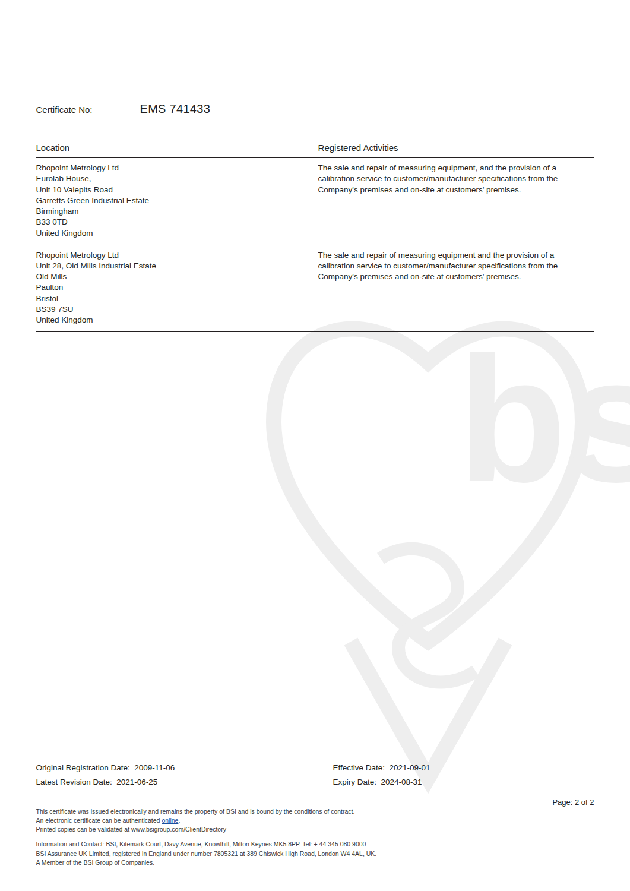bsi.
Certificate No:
EMS 741433
| Location | Registered Activities |
| --- | --- |
| Rhopoint Metrology Ltd Eurolab House, Unit 10 Valepits Road Garretts Green Industrial Estate Birmingham B33 0TD United Kingdom | The sale and repair of measuring equipment, and the provision of a calibration service to customer/manufacturer specifications from the Company's premises and on-site at customers' premises. |
| Rhopoint Metrology Ltd Unit 28, Old Mills Industrial Estate Old Mills Paulton Bristol BS39 7SU United Kingdom | The sale and repair of measuring equipment and the provision of a calibration service to customer/manufacturer specifications from the Company's premises and on-site at customers' premises. |
Original Registration Date: 2009-11-06
Effective Date: 2021-09-01
Latest Revision Date: 2021-06-25
Expiry Date: 2024-08-31
Page: 2 of 2
This certificate was issued electronically and remains the property of BSI and is bound by the conditions of contract.
An electronic certificate can be authenticated online.
Printed copies can be validated at www.bsigroup.com/ClientDirectory
Information and Contact: BSI, Kitemark Court, Davy Avenue, Knowlhill, Milton Keynes MK5 8PP. Tel: + 44 345 080 9000
BSI Assurance UK Limited, registered in England under number 7805321 at 389 Chiswick High Road, London W4 4AL, UK.
A Member of the BSI Group of Companies.